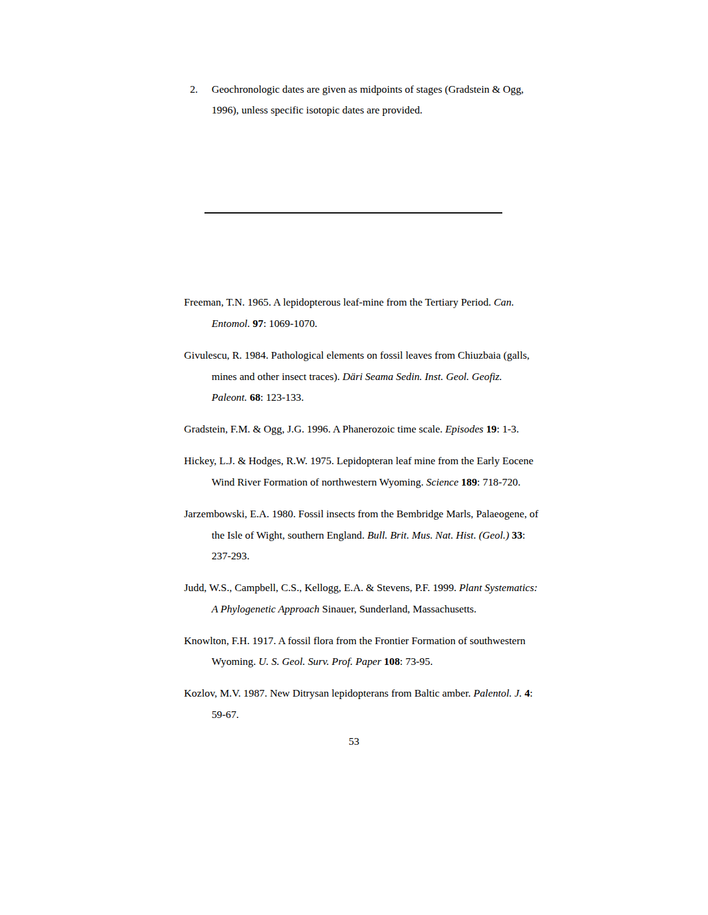2. Geochronologic dates are given as midpoints of stages (Gradstein & Ogg, 1996), unless specific isotopic dates are provided.
Freeman, T.N. 1965. A lepidopterous leaf-mine from the Tertiary Period. Can. Entomol. 97: 1069-1070.
Givulescu, R. 1984. Pathological elements on fossil leaves from Chiuzbaia (galls, mines and other insect traces). Däri Seama Sedin. Inst. Geol. Geofiz. Paleont. 68: 123-133.
Gradstein, F.M. & Ogg, J.G. 1996. A Phanerozoic time scale. Episodes 19: 1-3.
Hickey, L.J. & Hodges, R.W. 1975. Lepidopteran leaf mine from the Early Eocene Wind River Formation of northwestern Wyoming. Science 189: 718-720.
Jarzembowski, E.A. 1980. Fossil insects from the Bembridge Marls, Palaeogene, of the Isle of Wight, southern England. Bull. Brit. Mus. Nat. Hist. (Geol.) 33: 237-293.
Judd, W.S., Campbell, C.S., Kellogg, E.A. & Stevens, P.F. 1999. Plant Systematics: A Phylogenetic Approach Sinauer, Sunderland, Massachusetts.
Knowlton, F.H. 1917. A fossil flora from the Frontier Formation of southwestern Wyoming. U. S. Geol. Surv. Prof. Paper 108: 73-95.
Kozlov, M.V. 1987. New Ditrysan lepidopterans from Baltic amber. Palentol. J. 4: 59-67.
53